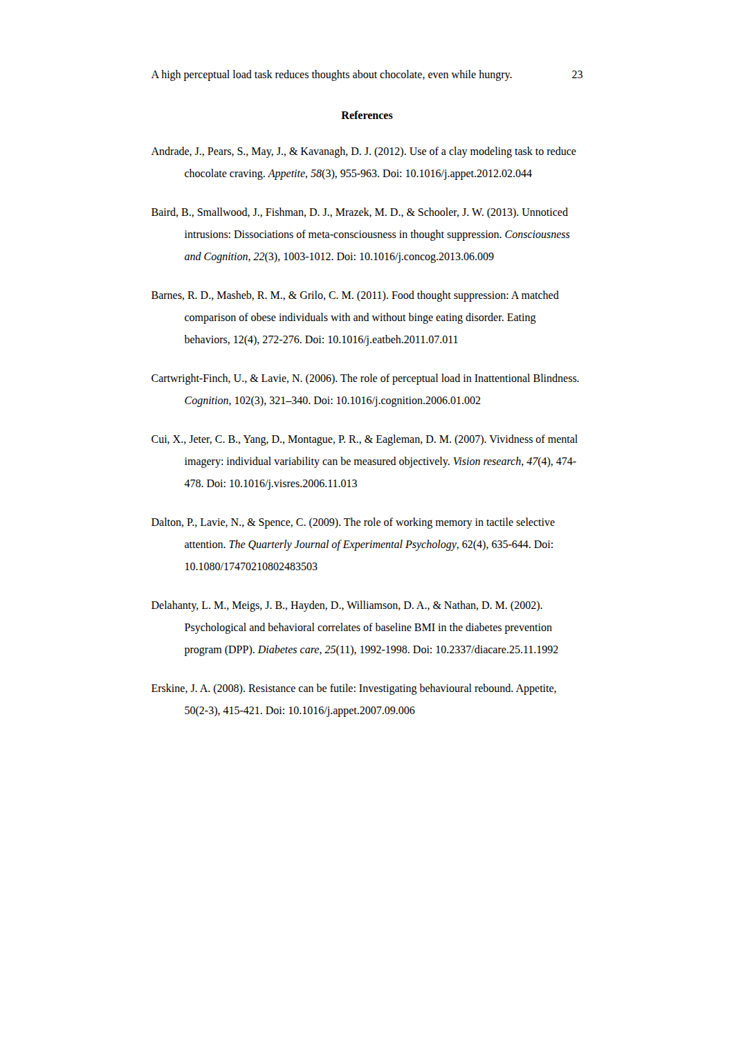A high perceptual load task reduces thoughts about chocolate, even while hungry. 23
References
Andrade, J., Pears, S., May, J., & Kavanagh, D. J. (2012). Use of a clay modeling task to reduce chocolate craving. Appetite, 58(3), 955-963. Doi: 10.1016/j.appet.2012.02.044
Baird, B., Smallwood, J., Fishman, D. J., Mrazek, M. D., & Schooler, J. W. (2013). Unnoticed intrusions: Dissociations of meta-consciousness in thought suppression. Consciousness and Cognition, 22(3), 1003-1012. Doi: 10.1016/j.concog.2013.06.009
Barnes, R. D., Masheb, R. M., & Grilo, C. M. (2011). Food thought suppression: A matched comparison of obese individuals with and without binge eating disorder. Eating behaviors, 12(4), 272-276. Doi: 10.1016/j.eatbeh.2011.07.011
Cartwright-Finch, U., & Lavie, N. (2006). The role of perceptual load in Inattentional Blindness. Cognition, 102(3), 321–340. Doi: 10.1016/j.cognition.2006.01.002
Cui, X., Jeter, C. B., Yang, D., Montague, P. R., & Eagleman, D. M. (2007). Vividness of mental imagery: individual variability can be measured objectively. Vision research, 47(4), 474-478. Doi: 10.1016/j.visres.2006.11.013
Dalton, P., Lavie, N., & Spence, C. (2009). The role of working memory in tactile selective attention. The Quarterly Journal of Experimental Psychology, 62(4), 635-644. Doi: 10.1080/17470210802483503
Delahanty, L. M., Meigs, J. B., Hayden, D., Williamson, D. A., & Nathan, D. M. (2002). Psychological and behavioral correlates of baseline BMI in the diabetes prevention program (DPP). Diabetes care, 25(11), 1992-1998. Doi: 10.2337/diacare.25.11.1992
Erskine, J. A. (2008). Resistance can be futile: Investigating behavioural rebound. Appetite, 50(2-3), 415-421. Doi: 10.1016/j.appet.2007.09.006